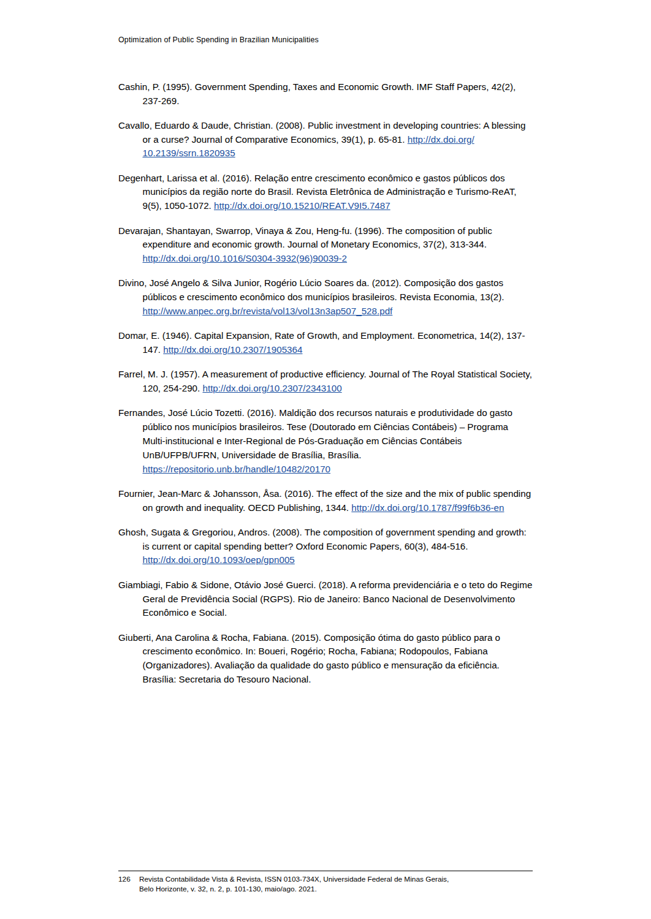Optimization of Public Spending in Brazilian Municipalities
Cashin, P. (1995). Government Spending, Taxes and Economic Growth. IMF Staff Papers, 42(2), 237-269.
Cavallo, Eduardo & Daude, Christian. (2008). Public investment in developing countries: A blessing or a curse? Journal of Comparative Economics, 39(1), p. 65-81. http://dx.doi.org/ 10.2139/ssrn.1820935
Degenhart, Larissa et al. (2016). Relação entre crescimento econômico e gastos públicos dos municípios da região norte do Brasil. Revista Eletrônica de Administração e Turismo-ReAT, 9(5), 1050-1072. http://dx.doi.org/10.15210/REAT.V9I5.7487
Devarajan, Shantayan, Swarrop, Vinaya & Zou, Heng-fu. (1996). The composition of public expenditure and economic growth. Journal of Monetary Economics, 37(2), 313-344. http://dx.doi.org/10.1016/S0304-3932(96)90039-2
Divino, José Angelo & Silva Junior, Rogério Lúcio Soares da. (2012). Composição dos gastos públicos e crescimento econômico dos municípios brasileiros. Revista Economia, 13(2). http://www.anpec.org.br/revista/vol13/vol13n3ap507_528.pdf
Domar, E. (1946). Capital Expansion, Rate of Growth, and Employment. Econometrica, 14(2), 137-147. http://dx.doi.org/10.2307/1905364
Farrel, M. J. (1957). A measurement of productive efficiency. Journal of The Royal Statistical Society, 120, 254-290. http://dx.doi.org/10.2307/2343100
Fernandes, José Lúcio Tozetti. (2016). Maldição dos recursos naturais e produtividade do gasto público nos municípios brasileiros. Tese (Doutorado em Ciências Contábeis) – Programa Multi-institucional e Inter-Regional de Pós-Graduação em Ciências Contábeis UnB/UFPB/UFRN, Universidade de Brasília, Brasília. https://repositorio.unb.br/handle/10482/20170
Fournier, Jean-Marc & Johansson, Åsa. (2016). The effect of the size and the mix of public spending on growth and inequality. OECD Publishing, 1344. http://dx.doi.org/10.1787/f99f6b36-en
Ghosh, Sugata & Gregoriou, Andros. (2008). The composition of government spending and growth: is current or capital spending better? Oxford Economic Papers, 60(3), 484-516. http://dx.doi.org/10.1093/oep/gpn005
Giambiagi, Fabio & Sidone, Otávio José Guerci. (2018). A reforma previdenciária e o teto do Regime Geral de Previdência Social (RGPS). Rio de Janeiro: Banco Nacional de Desenvolvimento Econômico e Social.
Giuberti, Ana Carolina & Rocha, Fabiana. (2015). Composição ótima do gasto público para o crescimento econômico. In: Boueri, Rogério; Rocha, Fabiana; Rodopoulos, Fabiana (Organizadores). Avaliação da qualidade do gasto público e mensuração da eficiência. Brasília: Secretaria do Tesouro Nacional.
126
Revista Contabilidade Vista & Revista, ISSN 0103-734X, Universidade Federal de Minas Gerais,
Belo Horizonte, v. 32, n. 2, p. 101-130, maio/ago. 2021.